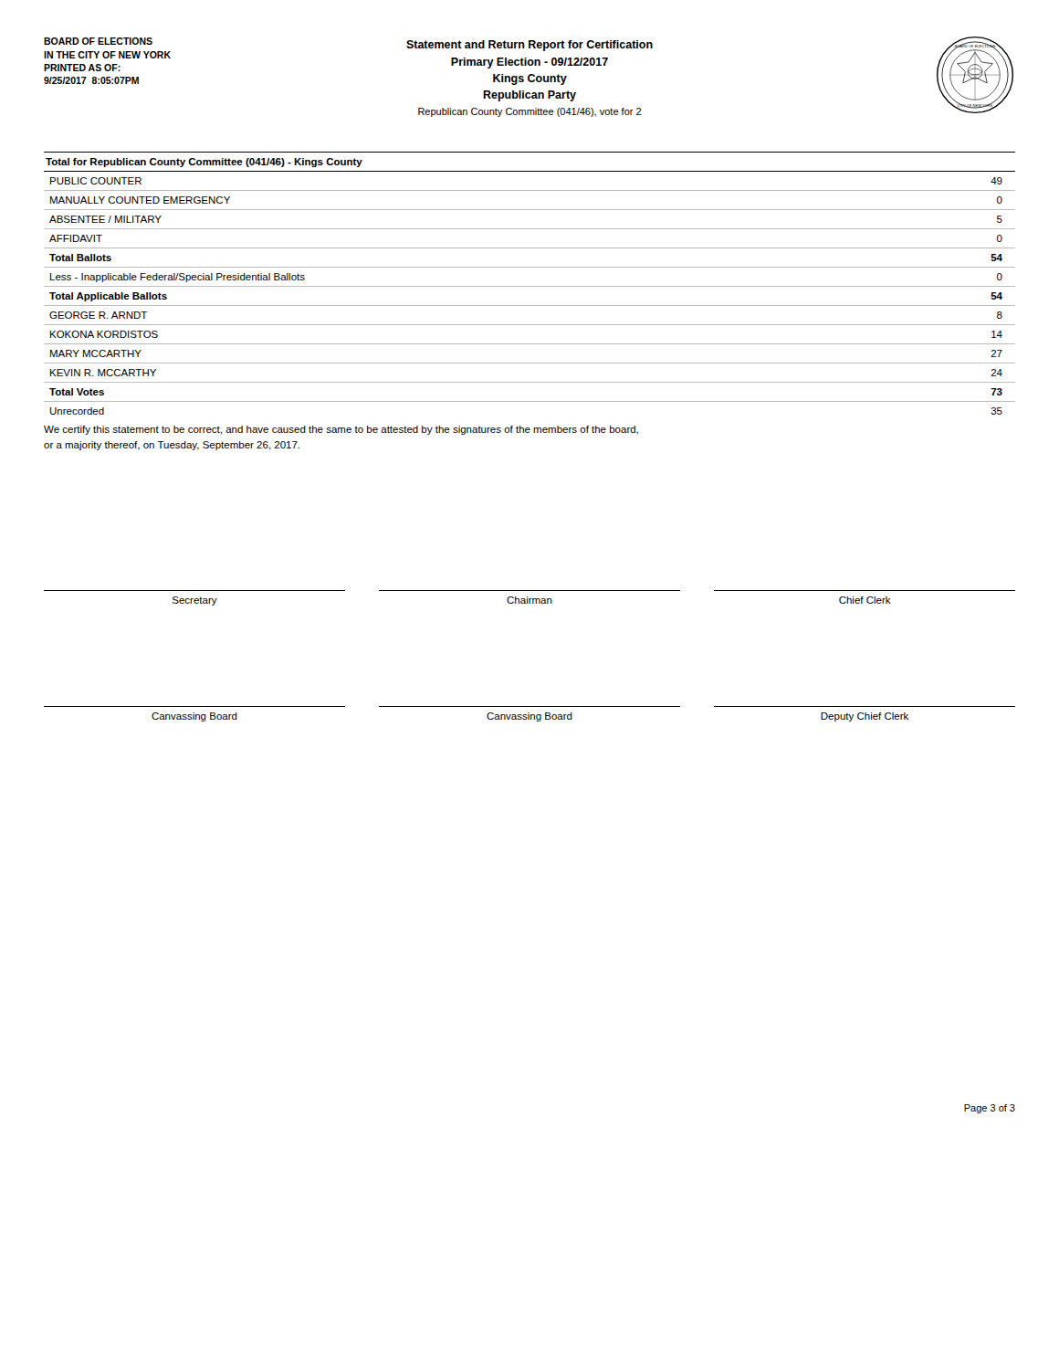BOARD OF ELECTIONS
IN THE CITY OF NEW YORK
PRINTED AS OF:
9/25/2017 8:05:07PM
Statement and Return Report for Certification
Primary Election - 09/12/2017
Kings County
Republican Party
Republican County Committee (041/46), vote for 2
BOARD OF ELECTIONS CITY OF NEW YORK
Total for Republican County Committee (041/46) - Kings County
| PUBLIC COUNTER | 49 |
| MANUALLY COUNTED EMERGENCY | 0 |
| ABSENTEE / MILITARY | 5 |
| AFFIDAVIT | 0 |
| Total Ballots | 54 |
| Less - Inapplicable Federal/Special Presidential Ballots | 0 |
| Total Applicable Ballots | 54 |
| GEORGE R. ARNDT | 8 |
| KOKONA KORDISTOS | 14 |
| MARY MCCARTHY | 27 |
| KEVIN R. MCCARTHY | 24 |
| Total Votes | 73 |
| Unrecorded | 35 |
We certify this statement to be correct, and have caused the same to be attested by the signatures of the members of the board,
or a majority thereof, on Tuesday, September 26, 2017.
Secretary
Chairman
Chief Clerk
Canvassing Board
Canvassing Board
Deputy Chief Clerk
Page 3 of 3